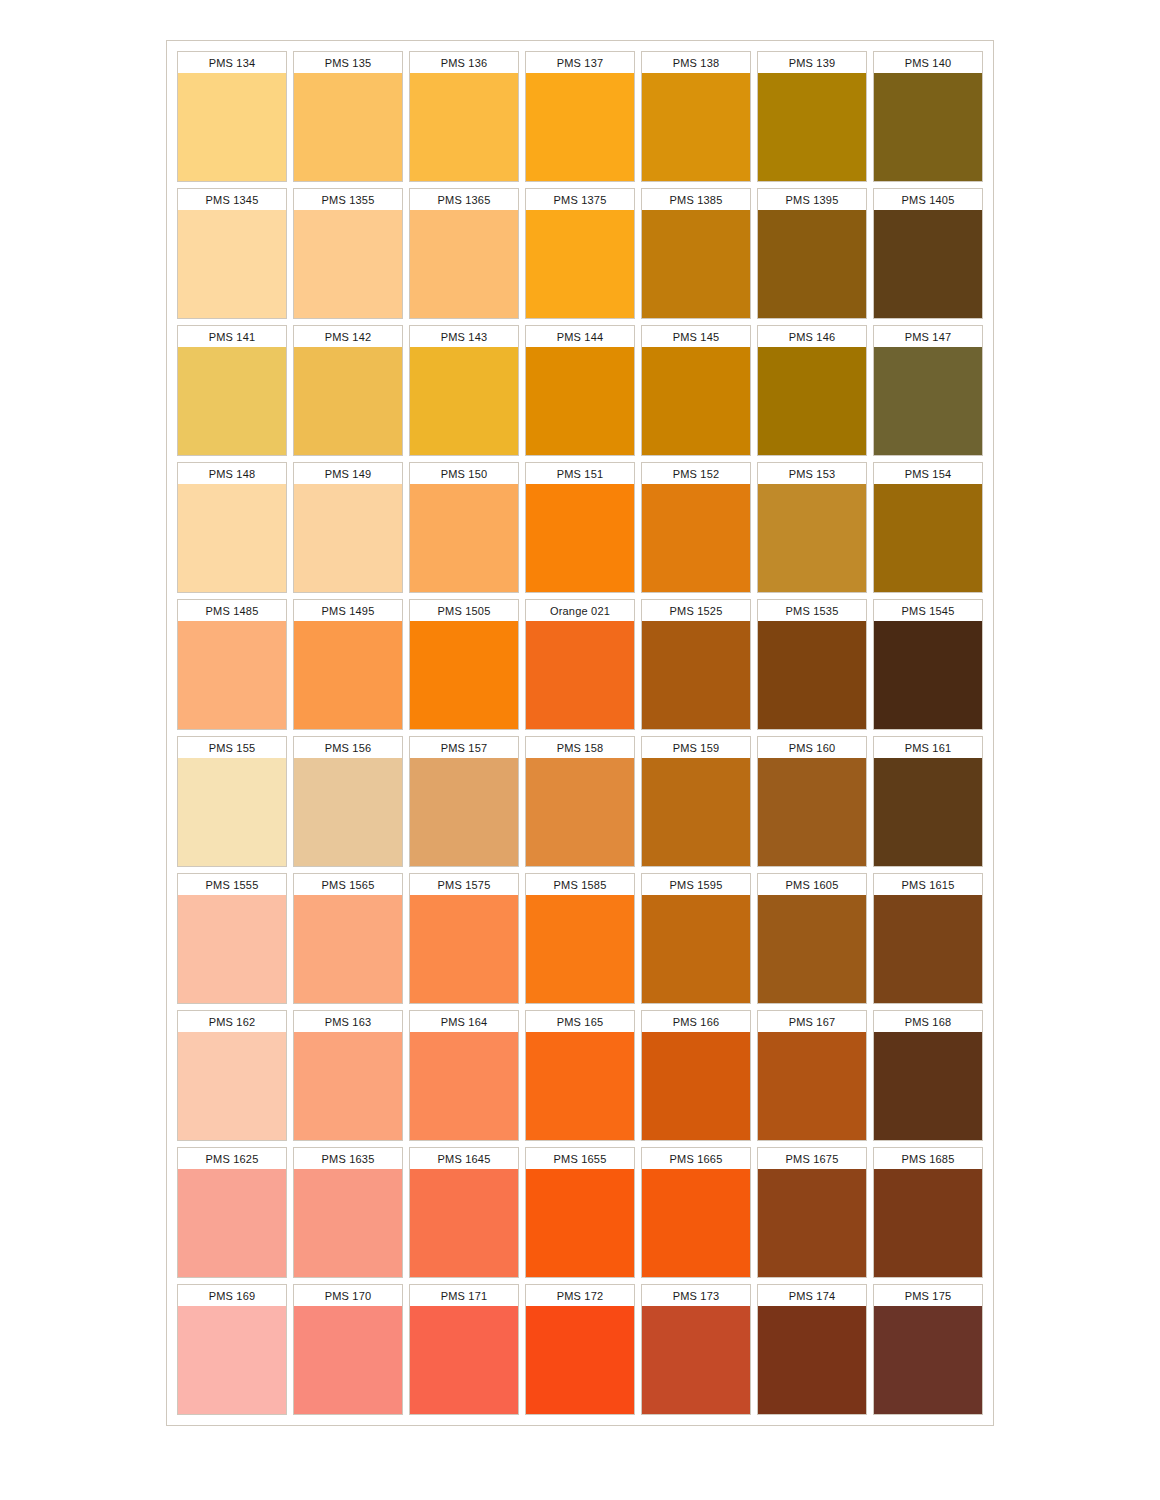| PMS 134 | PMS 135 | PMS 136 | PMS 137 | PMS 138 | PMS 139 | PMS 140 |
| PMS 1345 | PMS 1355 | PMS 1365 | PMS 1375 | PMS 1385 | PMS 1395 | PMS 1405 |
| PMS 141 | PMS 142 | PMS 143 | PMS 144 | PMS 145 | PMS 146 | PMS 147 |
| PMS 148 | PMS 149 | PMS 150 | PMS 151 | PMS 152 | PMS 153 | PMS 154 |
| PMS 1485 | PMS 1495 | PMS 1505 | Orange 021 | PMS 1525 | PMS 1535 | PMS 1545 |
| PMS 155 | PMS 156 | PMS 157 | PMS 158 | PMS 159 | PMS 160 | PMS 161 |
| PMS 1555 | PMS 1565 | PMS 1575 | PMS 1585 | PMS 1595 | PMS 1605 | PMS 1615 |
| PMS 162 | PMS 163 | PMS 164 | PMS 165 | PMS 166 | PMS 167 | PMS 168 |
| PMS 1625 | PMS 1635 | PMS 1645 | PMS 1655 | PMS 1665 | PMS 1675 | PMS 1685 |
| PMS 169 | PMS 170 | PMS 171 | PMS 172 | PMS 173 | PMS 174 | PMS 175 |